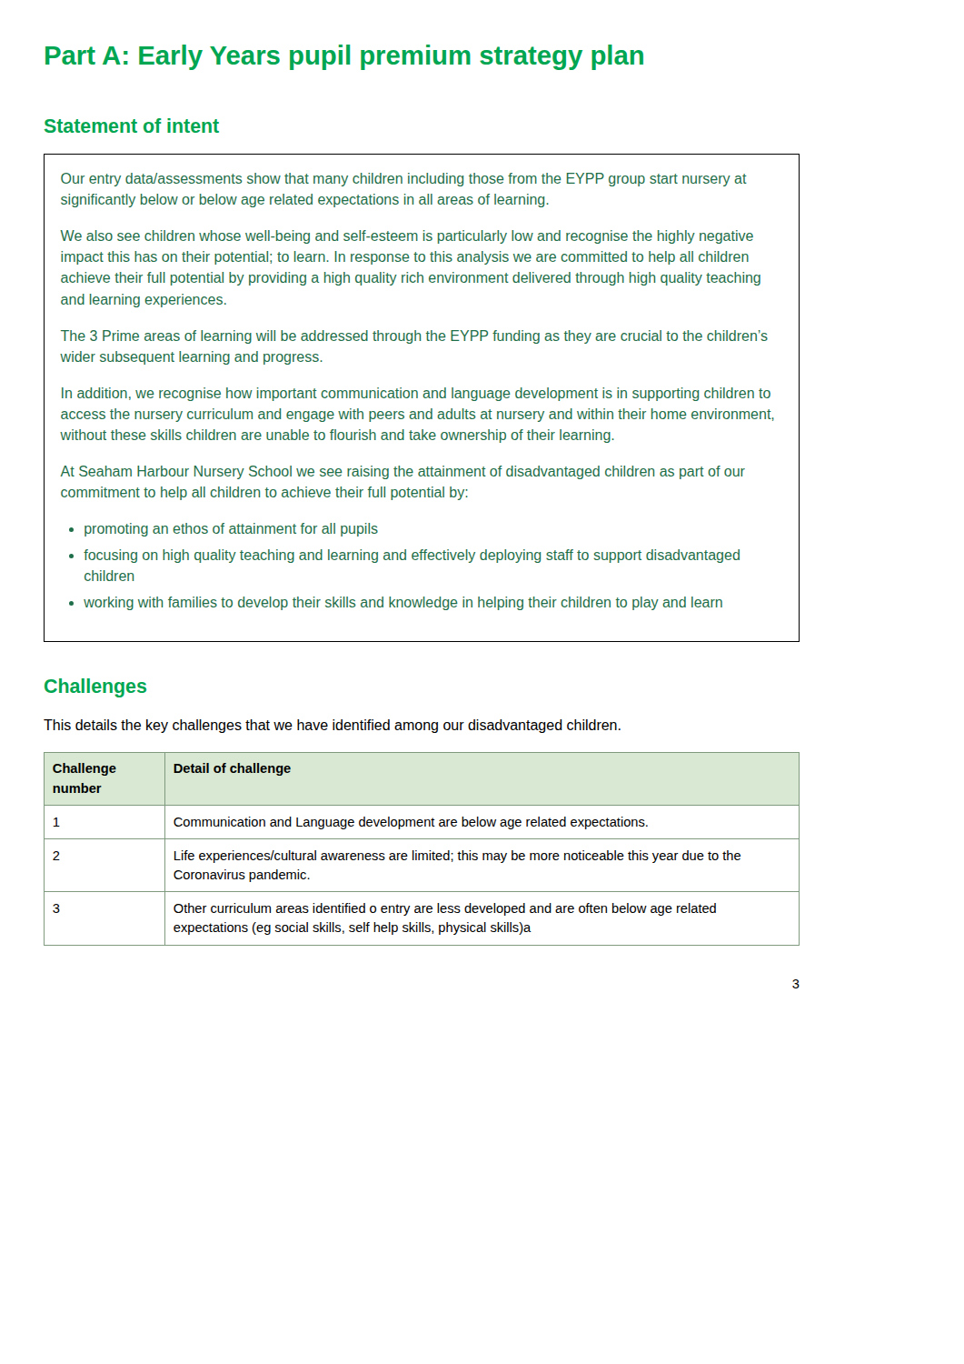Part A: Early Years pupil premium strategy plan
Statement of intent
Our entry data/assessments show that many children including those from the EYPP group start nursery at significantly below or below age related expectations in all areas of learning.
We also see children whose well-being and self-esteem is particularly low and recognise the highly negative impact this has on their potential; to learn. In response to this analysis we are committed to help all children achieve their full potential by providing a high quality rich environment delivered through high quality teaching and learning experiences.
The 3 Prime areas of learning will be addressed through the EYPP funding as they are crucial to the children’s wider subsequent learning and progress.
In addition, we recognise how important communication and language development is in supporting children to access the nursery curriculum and engage with peers and adults at nursery and within their home environment, without these skills children are unable to flourish and take ownership of their learning.
At Seaham Harbour Nursery School we see raising the attainment of disadvantaged children as part of our commitment to help all children to achieve their full potential by:
promoting an ethos of attainment for all pupils
focusing on high quality teaching and learning and effectively deploying staff to support disadvantaged children
working with families to develop their skills and knowledge in helping their children to play and learn
Challenges
This details the key challenges that we have identified among our disadvantaged children.
| Challenge number | Detail of challenge |
| --- | --- |
| 1 | Communication and Language development are below age related expectations. |
| 2 | Life experiences/cultural awareness are limited; this may be more noticeable this year due to the Coronavirus pandemic. |
| 3 | Other curriculum areas identified o entry are less developed and are often below age related expectations (eg social skills, self help skills, physical skills)a |
3